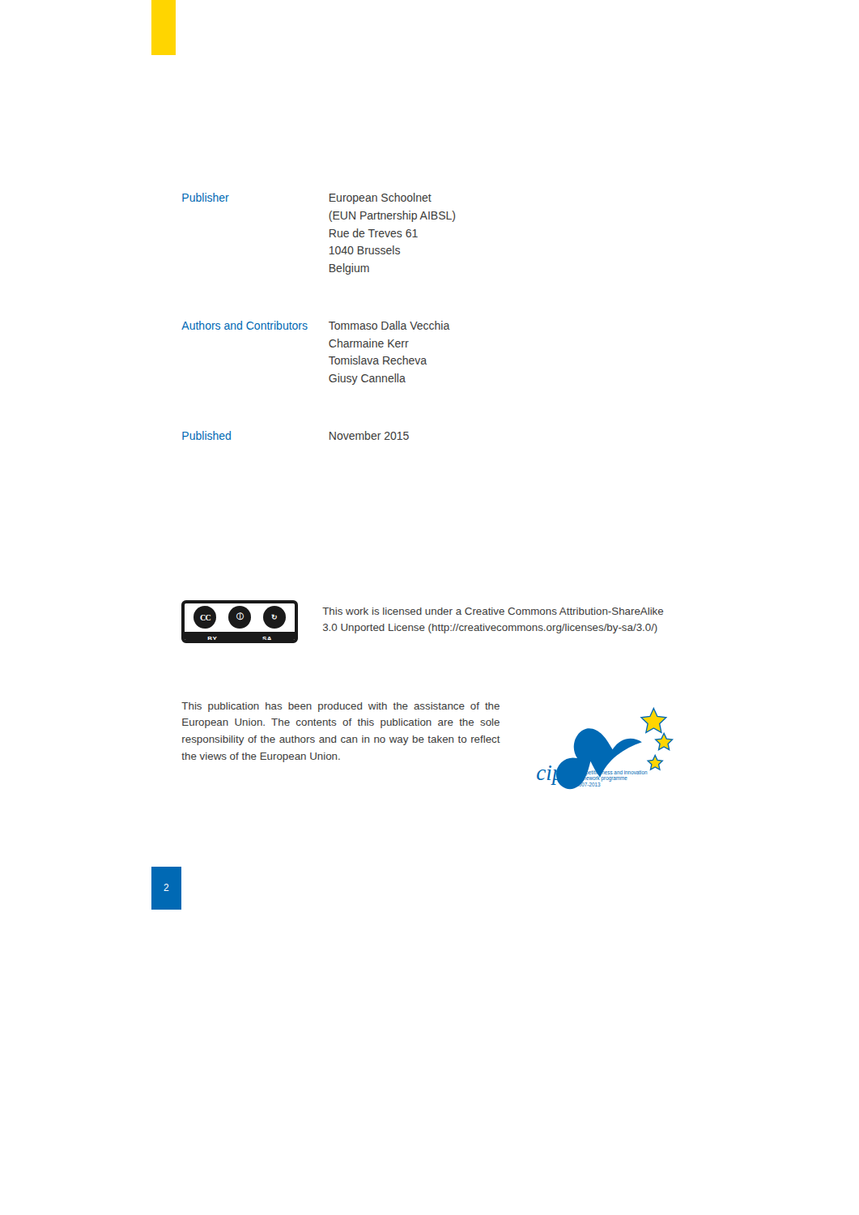| Publisher | European Schoolnet (EUN Partnership AIBSL) Rue de Treves 61 1040 Brussels Belgium |
| Authors and Contributors | Tommaso Dalla Vecchia Charmaine Kerr Tomislava Recheva Giusy Cannella |
| Published | November 2015 |
CC
ⓘ
↻
BY SA
This work is licensed under a Creative Commons Attribution-ShareAlike 3.0 Unported License (http://creativecommons.org/licenses/by-sa/3.0/)
This publication has been produced with the assistance of the European Union. The contents of this publication are the sole responsibility of the authors and can in no way be taken to reflect the views of the European Union.
cip competitiveness and innovation framework programme 2007-2013
2